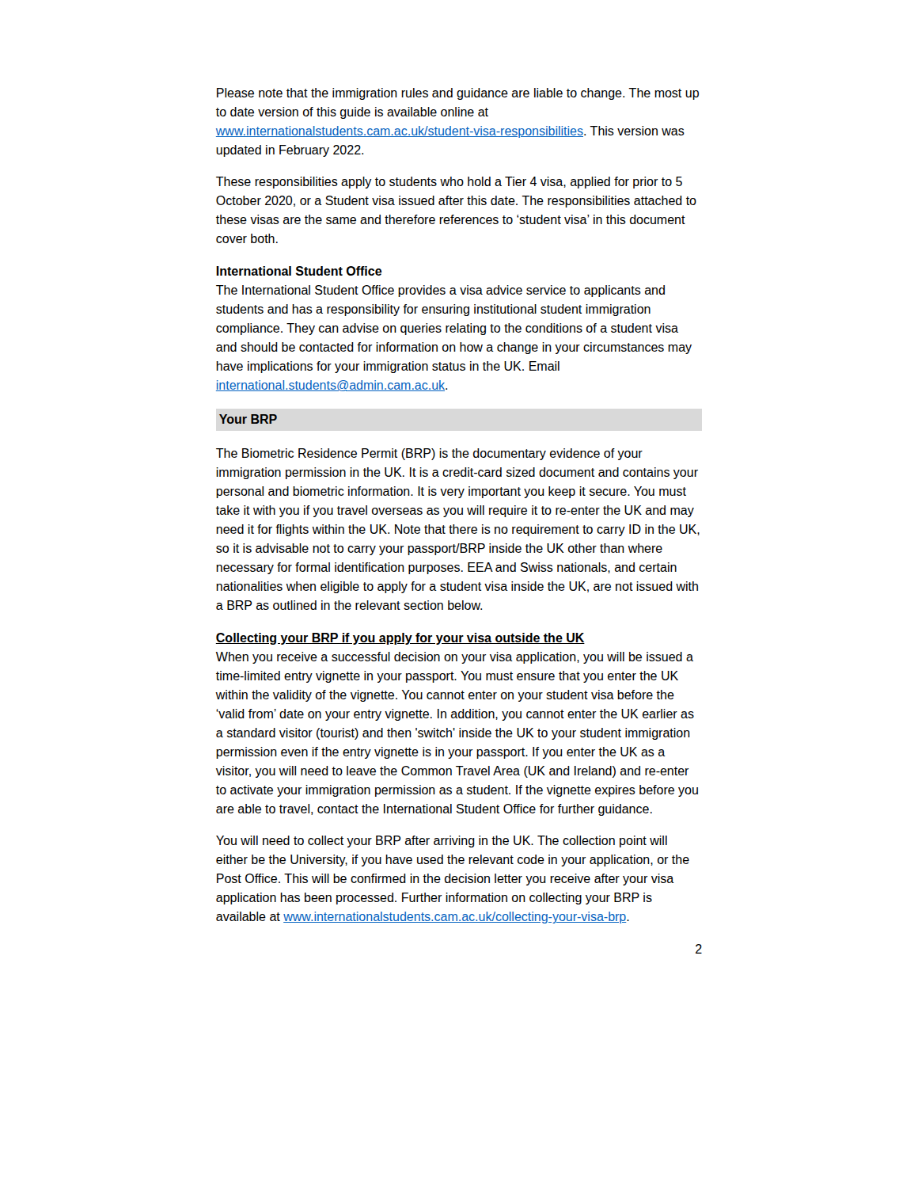Please note that the immigration rules and guidance are liable to change. The most up to date version of this guide is available online at www.internationalstudents.cam.ac.uk/student-visa-responsibilities. This version was updated in February 2022.
These responsibilities apply to students who hold a Tier 4 visa, applied for prior to 5 October 2020, or a Student visa issued after this date. The responsibilities attached to these visas are the same and therefore references to ‘student visa’ in this document cover both.
International Student Office
The International Student Office provides a visa advice service to applicants and students and has a responsibility for ensuring institutional student immigration compliance. They can advise on queries relating to the conditions of a student visa and should be contacted for information on how a change in your circumstances may have implications for your immigration status in the UK. Email international.students@admin.cam.ac.uk.
Your BRP
The Biometric Residence Permit (BRP) is the documentary evidence of your immigration permission in the UK. It is a credit-card sized document and contains your personal and biometric information. It is very important you keep it secure. You must take it with you if you travel overseas as you will require it to re-enter the UK and may need it for flights within the UK. Note that there is no requirement to carry ID in the UK, so it is advisable not to carry your passport/BRP inside the UK other than where necessary for formal identification purposes. EEA and Swiss nationals, and certain nationalities when eligible to apply for a student visa inside the UK, are not issued with a BRP as outlined in the relevant section below.
Collecting your BRP if you apply for your visa outside the UK
When you receive a successful decision on your visa application, you will be issued a time-limited entry vignette in your passport. You must ensure that you enter the UK within the validity of the vignette. You cannot enter on your student visa before the ‘valid from’ date on your entry vignette. In addition, you cannot enter the UK earlier as a standard visitor (tourist) and then 'switch' inside the UK to your student immigration permission even if the entry vignette is in your passport. If you enter the UK as a visitor, you will need to leave the Common Travel Area (UK and Ireland) and re-enter to activate your immigration permission as a student. If the vignette expires before you are able to travel, contact the International Student Office for further guidance.
You will need to collect your BRP after arriving in the UK. The collection point will either be the University, if you have used the relevant code in your application, or the Post Office. This will be confirmed in the decision letter you receive after your visa application has been processed. Further information on collecting your BRP is available at www.internationalstudents.cam.ac.uk/collecting-your-visa-brp.
2